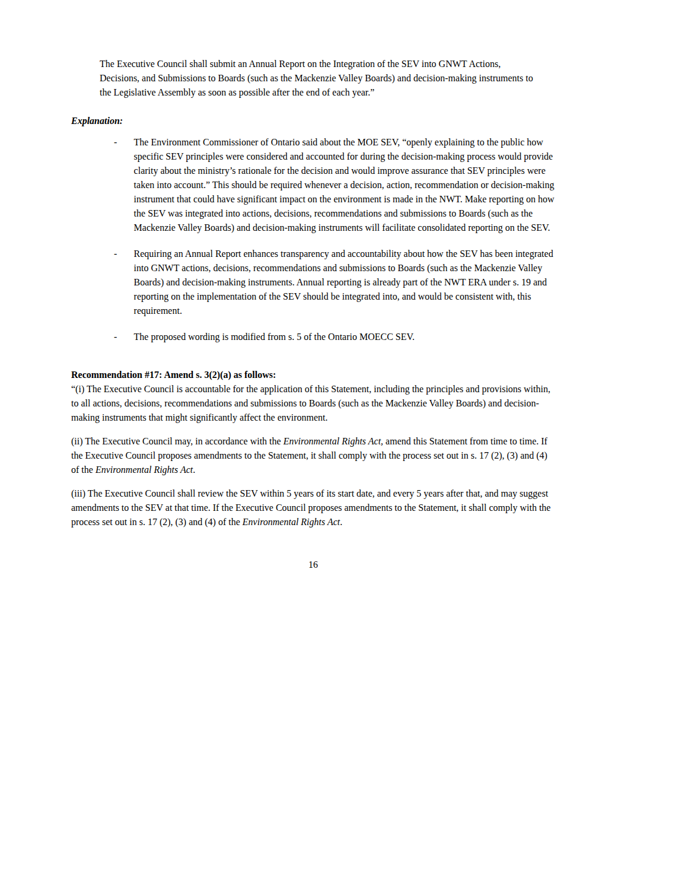The Executive Council shall submit an Annual Report on the Integration of the SEV into GNWT Actions, Decisions, and Submissions to Boards (such as the Mackenzie Valley Boards) and decision-making instruments to the Legislative Assembly as soon as possible after the end of each year.”
Explanation:
The Environment Commissioner of Ontario said about the MOE SEV, “openly explaining to the public how specific SEV principles were considered and accounted for during the decision-making process would provide clarity about the ministry’s rationale for the decision and would improve assurance that SEV principles were taken into account.” This should be required whenever a decision, action, recommendation or decision-making instrument that could have significant impact on the environment is made in the NWT. Make reporting on how the SEV was integrated into actions, decisions, recommendations and submissions to Boards (such as the Mackenzie Valley Boards) and decision-making instruments will facilitate consolidated reporting on the SEV.
Requiring an Annual Report enhances transparency and accountability about how the SEV has been integrated into GNWT actions, decisions, recommendations and submissions to Boards (such as the Mackenzie Valley Boards) and decision-making instruments. Annual reporting is already part of the NWT ERA under s. 19 and reporting on the implementation of the SEV should be integrated into, and would be consistent with, this requirement.
The proposed wording is modified from s. 5 of the Ontario MOECC SEV.
Recommendation #17: Amend s. 3(2)(a) as follows:
“(i) The Executive Council is accountable for the application of this Statement, including the principles and provisions within, to all actions, decisions, recommendations and submissions to Boards (such as the Mackenzie Valley Boards) and decision-making instruments that might significantly affect the environment.
(ii) The Executive Council may, in accordance with the Environmental Rights Act, amend this Statement from time to time. If the Executive Council proposes amendments to the Statement, it shall comply with the process set out in s. 17 (2), (3) and (4) of the Environmental Rights Act.
(iii) The Executive Council shall review the SEV within 5 years of its start date, and every 5 years after that, and may suggest amendments to the SEV at that time. If the Executive Council proposes amendments to the Statement, it shall comply with the process set out in s. 17 (2), (3) and (4) of the Environmental Rights Act.
16